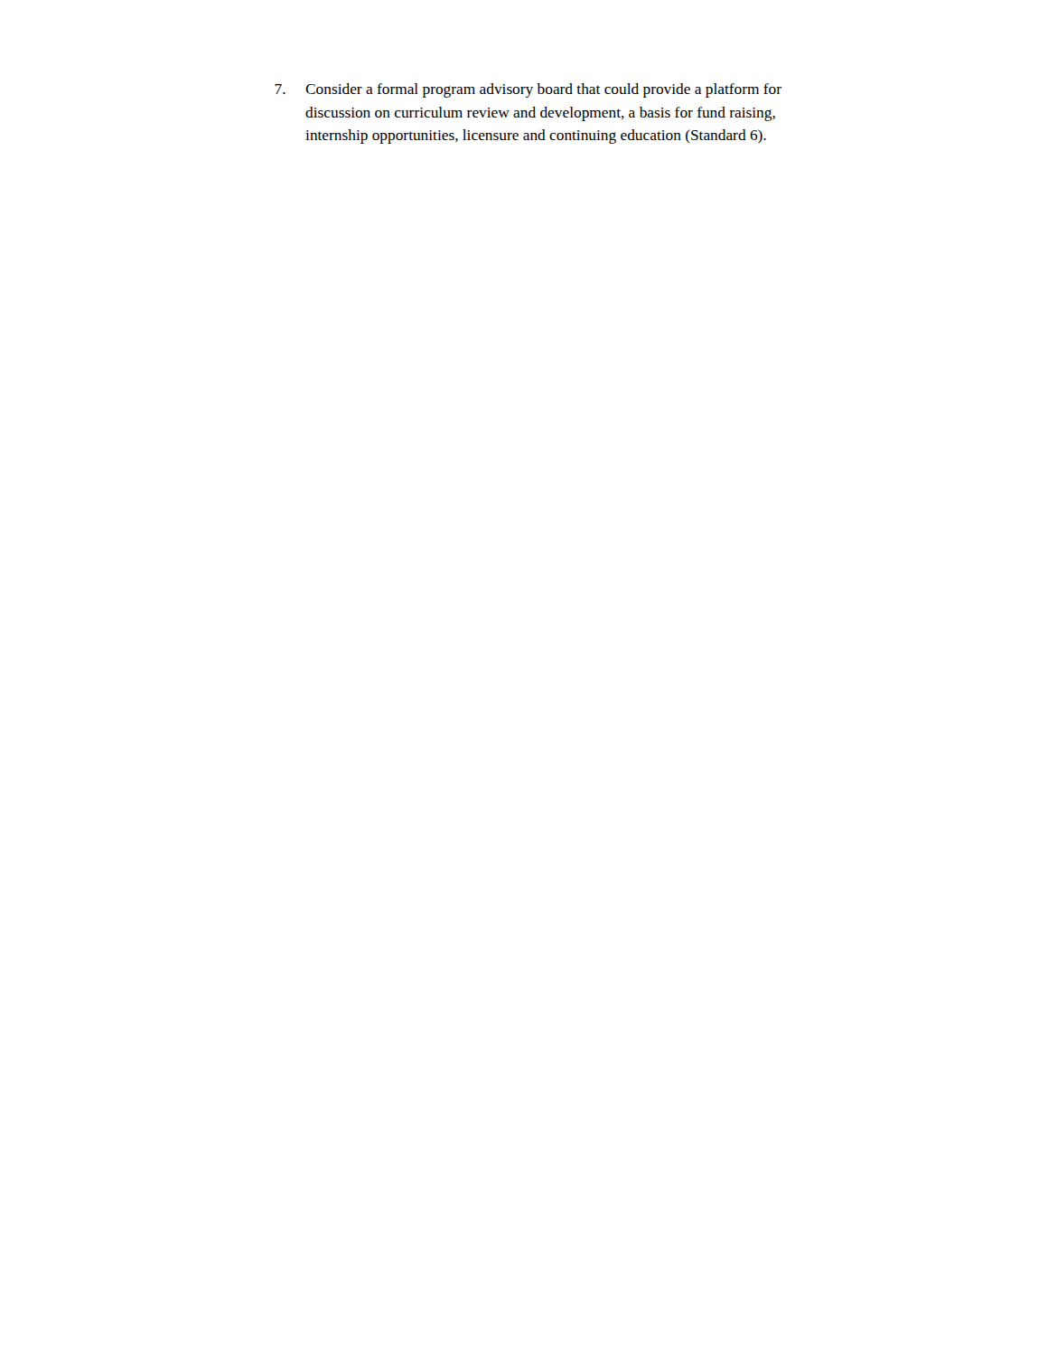Consider a formal program advisory board that could provide a platform for discussion on curriculum review and development, a basis for fund raising, internship opportunities, licensure and continuing education (Standard 6).